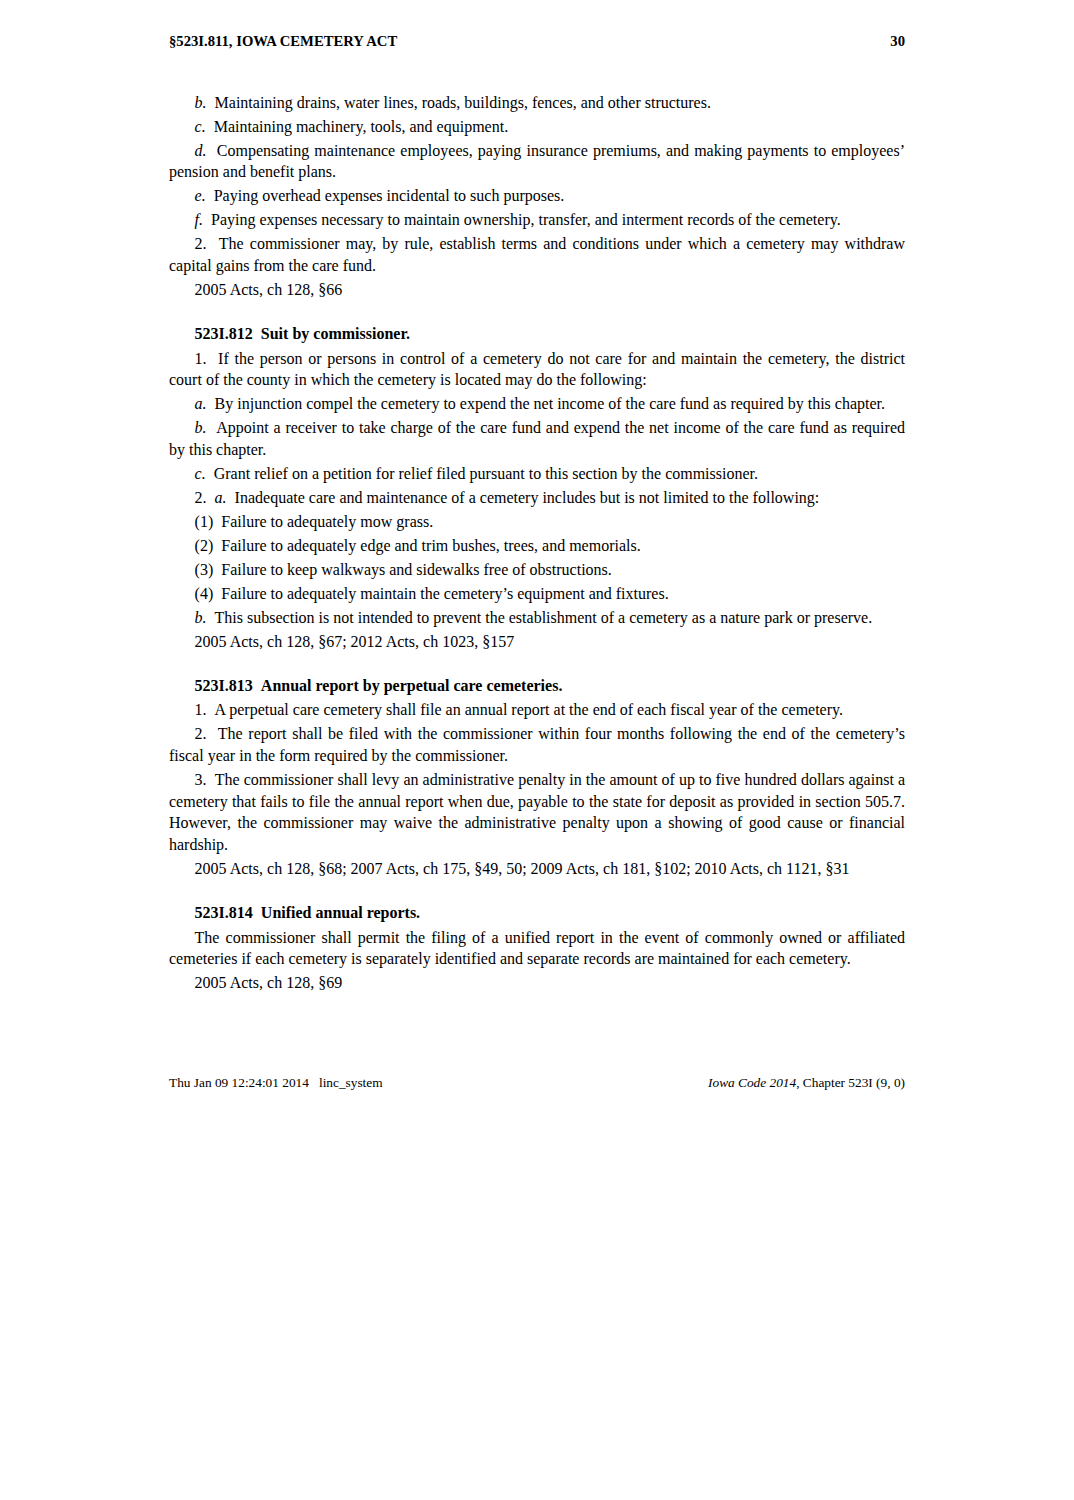§523I.811, IOWA CEMETERY ACT 30
b. Maintaining drains, water lines, roads, buildings, fences, and other structures.
c. Maintaining machinery, tools, and equipment.
d. Compensating maintenance employees, paying insurance premiums, and making payments to employees’ pension and benefit plans.
e. Paying overhead expenses incidental to such purposes.
f. Paying expenses necessary to maintain ownership, transfer, and interment records of the cemetery.
2. The commissioner may, by rule, establish terms and conditions under which a cemetery may withdraw capital gains from the care fund.
2005 Acts, ch 128, §66
523I.812 Suit by commissioner.
1. If the person or persons in control of a cemetery do not care for and maintain the cemetery, the district court of the county in which the cemetery is located may do the following:
a. By injunction compel the cemetery to expend the net income of the care fund as required by this chapter.
b. Appoint a receiver to take charge of the care fund and expend the net income of the care fund as required by this chapter.
c. Grant relief on a petition for relief filed pursuant to this section by the commissioner.
2. a. Inadequate care and maintenance of a cemetery includes but is not limited to the following:
(1) Failure to adequately mow grass.
(2) Failure to adequately edge and trim bushes, trees, and memorials.
(3) Failure to keep walkways and sidewalks free of obstructions.
(4) Failure to adequately maintain the cemetery’s equipment and fixtures.
b. This subsection is not intended to prevent the establishment of a cemetery as a nature park or preserve.
2005 Acts, ch 128, §67; 2012 Acts, ch 1023, §157
523I.813 Annual report by perpetual care cemeteries.
1. A perpetual care cemetery shall file an annual report at the end of each fiscal year of the cemetery.
2. The report shall be filed with the commissioner within four months following the end of the cemetery’s fiscal year in the form required by the commissioner.
3. The commissioner shall levy an administrative penalty in the amount of up to five hundred dollars against a cemetery that fails to file the annual report when due, payable to the state for deposit as provided in section 505.7. However, the commissioner may waive the administrative penalty upon a showing of good cause or financial hardship.
2005 Acts, ch 128, §68; 2007 Acts, ch 175, §49, 50; 2009 Acts, ch 181, §102; 2010 Acts, ch 1121, §31
523I.814 Unified annual reports.
The commissioner shall permit the filing of a unified report in the event of commonly owned or affiliated cemeteries if each cemetery is separately identified and separate records are maintained for each cemetery.
2005 Acts, ch 128, §69
Thu Jan 09 12:24:01 2014 linc_system Iowa Code 2014, Chapter 523I (9, 0)